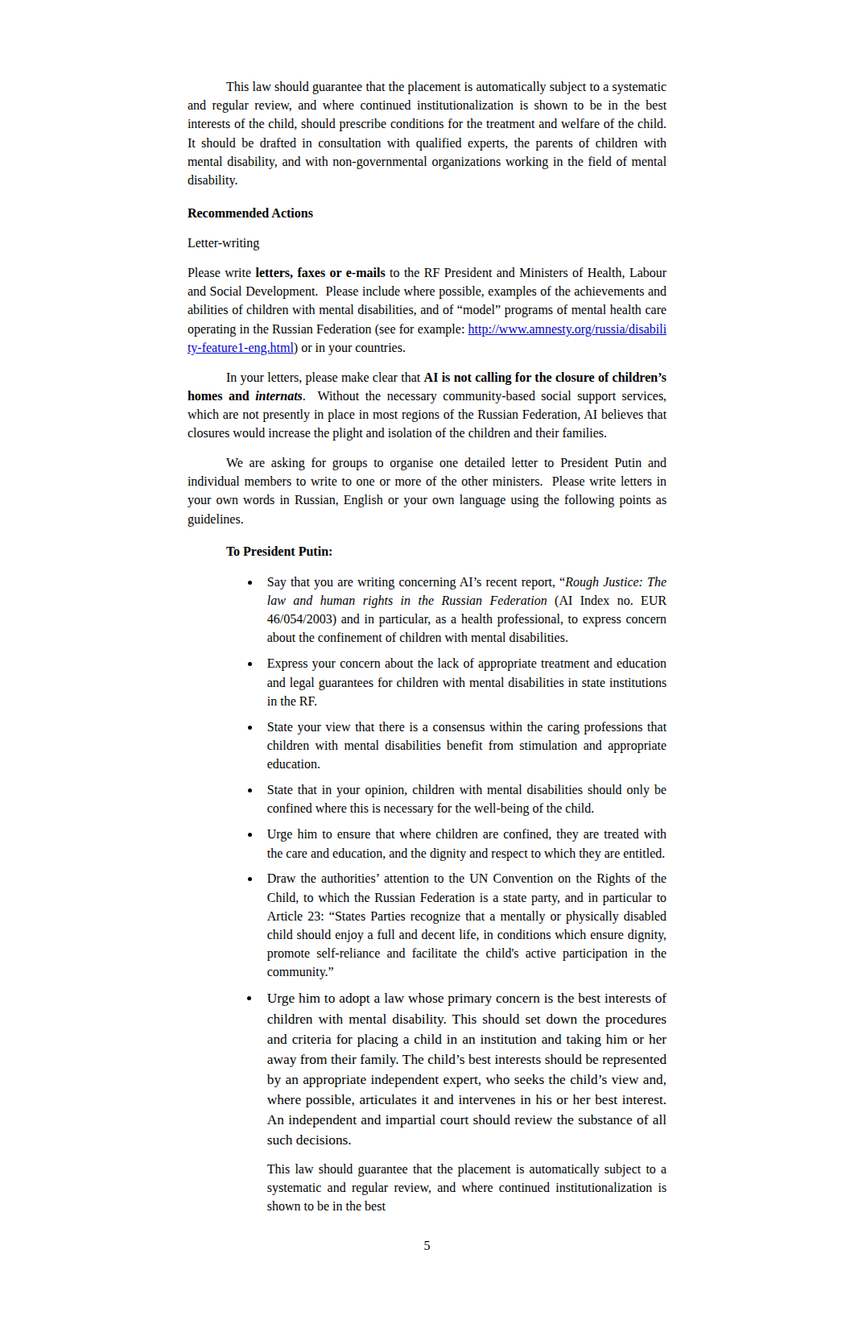This law should guarantee that the placement is automatically subject to a systematic and regular review, and where continued institutionalization is shown to be in the best interests of the child, should prescribe conditions for the treatment and welfare of the child. It should be drafted in consultation with qualified experts, the parents of children with mental disability, and with non-governmental organizations working in the field of mental disability.
Recommended Actions
Letter-writing
Please write letters, faxes or e-mails to the RF President and Ministers of Health, Labour and Social Development. Please include where possible, examples of the achievements and abilities of children with mental disabilities, and of “model” programs of mental health care operating in the Russian Federation (see for example: http://www.amnesty.org/russia/disability-feature1-eng.html) or in your countries.
In your letters, please make clear that AI is not calling for the closure of children’s homes and internats. Without the necessary community-based social support services, which are not presently in place in most regions of the Russian Federation, AI believes that closures would increase the plight and isolation of the children and their families.
We are asking for groups to organise one detailed letter to President Putin and individual members to write to one or more of the other ministers. Please write letters in your own words in Russian, English or your own language using the following points as guidelines.
To President Putin:
Say that you are writing concerning AI’s recent report, “Rough Justice: The law and human rights in the Russian Federation (AI Index no. EUR 46/054/2003) and in particular, as a health professional, to express concern about the confinement of children with mental disabilities.
Express your concern about the lack of appropriate treatment and education and legal guarantees for children with mental disabilities in state institutions in the RF.
State your view that there is a consensus within the caring professions that children with mental disabilities benefit from stimulation and appropriate education.
State that in your opinion, children with mental disabilities should only be confined where this is necessary for the well-being of the child.
Urge him to ensure that where children are confined, they are treated with the care and education, and the dignity and respect to which they are entitled.
Draw the authorities’ attention to the UN Convention on the Rights of the Child, to which the Russian Federation is a state party, and in particular to Article 23: “States Parties recognize that a mentally or physically disabled child should enjoy a full and decent life, in conditions which ensure dignity, promote self-reliance and facilitate the child's active participation in the community.”
Urge him to adopt a law whose primary concern is the best interests of children with mental disability. This should set down the procedures and criteria for placing a child in an institution and taking him or her away from their family. The child’s best interests should be represented by an appropriate independent expert, who seeks the child’s view and, where possible, articulates it and intervenes in his or her best interest. An independent and impartial court should review the substance of all such decisions.
This law should guarantee that the placement is automatically subject to a systematic and regular review, and where continued institutionalization is shown to be in the best
5